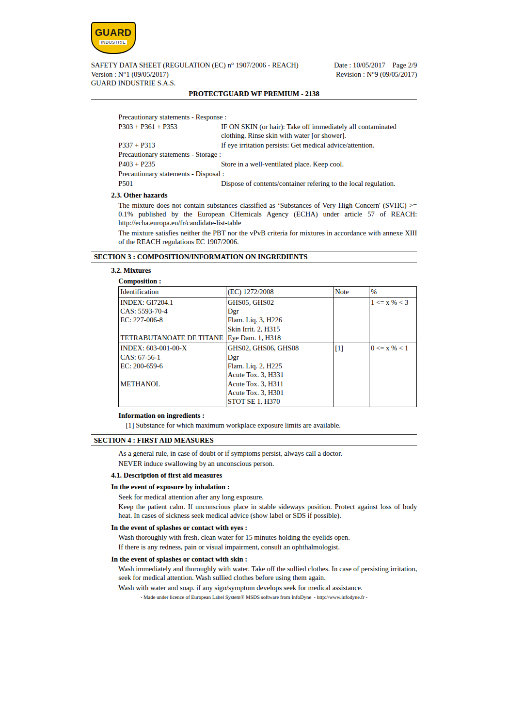GUARD
INDUSTRIE
SAFETY DATA SHEET (REGULATION (EC) n° 1907/2006 - REACH)
Version : N°1 (09/05/2017)
GUARD INDUSTRIE S.A.S.
Date : 10/05/2017 Page 2/9
Revision : N°9 (09/05/2017)
PROTECTGUARD WF PREMIUM - 2138
Precautionary statements - Response :
P303 + P361 + P353
IF ON SKIN (or hair): Take off immediately all contaminated clothing. Rinse skin with water [or shower].
P337 + P313
If eye irritation persists: Get medical advice/attention.
Precautionary statements - Storage :
P403 + P235
Store in a well-ventilated place. Keep cool.
Precautionary statements - Disposal :
P501
Dispose of contents/container refering to the local regulation.
2.3. Other hazards
The mixture does not contain substances classified as ‘Substances of Very High Concern' (SVHC) >= 0.1% published by the European CHemicals Agency (ECHA) under article 57 of REACH: http://echa.europa.eu/fr/candidate-list-table
The mixture satisfies neither the PBT nor the vPvB criteria for mixtures in accordance with annexe XIII of the REACH regulations EC 1907/2006.
SECTION 3 : COMPOSITION/INFORMATION ON INGREDIENTS
3.2. Mixtures
Composition :
| Identification | (EC) 1272/2008 | Note | % |
| INDEX: GI7204.1 CAS: 5593-70-4 EC: 227-006-8 TETRABUTANOATE DE TITANE | GHS05, GHS02 Dgr Flam. Liq. 3, H226 Skin Irrit. 2, H315 Eye Dam. 1, H318 | | 1 <= x % < 3 |
| INDEX: 603-001-00-X CAS: 67-56-1 EC: 200-659-6 METHANOL | GHS02, GHS06, GHS08 Dgr Flam. Liq. 2, H225 Acute Tox. 3, H331 Acute Tox. 3, H311 Acute Tox. 3, H301 STOT SE 1, H370 | [1] | 0 <= x % < 1 |
Information on ingredients :
[1] Substance for which maximum workplace exposure limits are available.
SECTION 4 : FIRST AID MEASURES
As a general rule, in case of doubt or if symptoms persist, always call a doctor.
NEVER induce swallowing by an unconscious person.
4.1. Description of first aid measures
In the event of exposure by inhalation :
Seek for medical attention after any long exposure.
Keep the patient calm. If unconscious place in stable sideways position. Protect against loss of body heat. In cases of sickness seek medical advice (show label or SDS if possible).
In the event of splashes or contact with eyes :
Wash thoroughly with fresh, clean water for 15 minutes holding the eyelids open.
If there is any redness, pain or visual impairment, consult an ophthalmologist.
In the event of splashes or contact with skin :
Wash immediately and thoroughly with water. Take off the sullied clothes. In case of persisting irritation, seek for medical attention. Wash sullied clothes before using them again.
Wash with water and soap. if any sign/symptom develops seek for medical assistance.
- Made under licence of European Label System® MSDS software from InfoDyne - http://www.infodyne.fr -